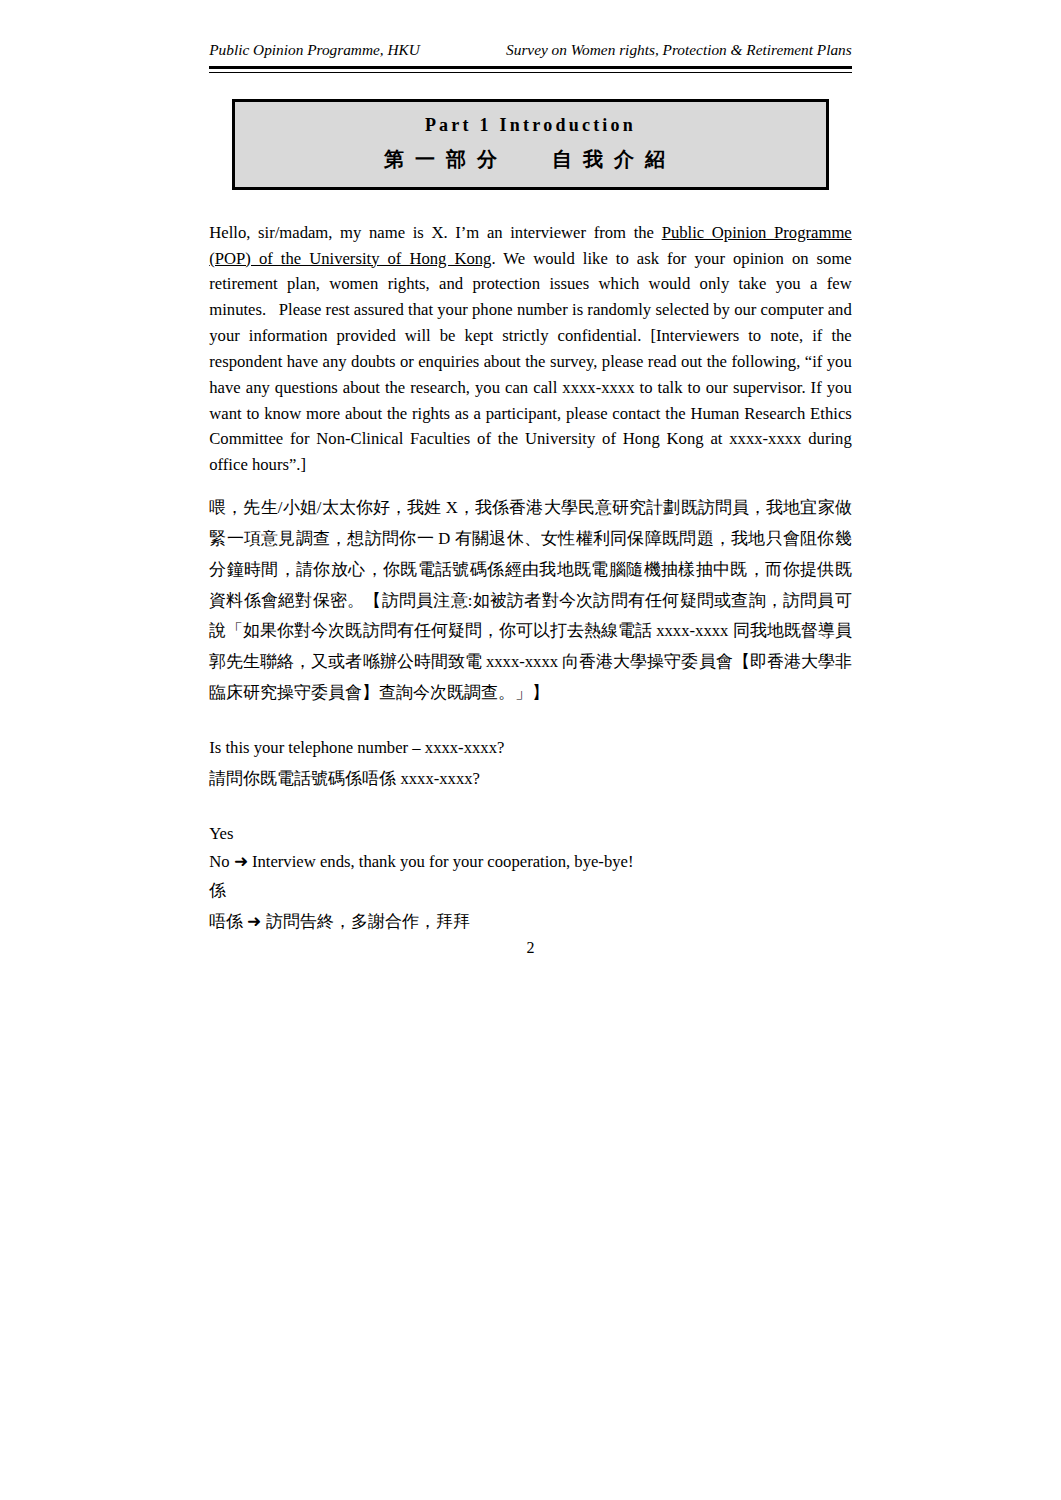Public Opinion Programme, HKU Survey on Women rights, Protection & Retirement Plans
Part 1 Introduction
第一部分 自我介紹
Hello, sir/madam, my name is X. I’m an interviewer from the Public Opinion Programme (POP) of the University of Hong Kong. We would like to ask for your opinion on some retirement plan, women rights, and protection issues which would only take you a few minutes. Please rest assured that your phone number is randomly selected by our computer and your information provided will be kept strictly confidential. [Interviewers to note, if the respondent have any doubts or enquiries about the survey, please read out the following, “if you have any questions about the research, you can call xxxx-xxxx to talk to our supervisor. If you want to know more about the rights as a participant, please contact the Human Research Ethics Committee for Non-Clinical Faculties of the University of Hong Kong at xxxx-xxxx during office hours”.]
喂，先生/小姐/太太你好，我姓 X，我係香港大學民意研究計劃既訪問員，我地宜家做緊一項意見調查，想訪問你一 D 有關退休、女性權利同保障既問題，我地只會阻你幾分鐘時間，請你放心，你既電話號碼係經由我地既電腦隨機抽樣抽中既，而你提供既資料係會絕對保密。【訪問員注意:如被訪者對今次訪問有任何疑問或查詢，訪問員可說「如果你對今次既訪問有任何疑問，你可以打去熱線電話 xxxx-xxxx 同我地既督導員郭先生聯絡，又或者喺辦公時間致電 xxxx-xxxx 向香港大學操守委員會【即香港大學非臨床研究操守委員會】查詢今次既調查。」】
Is this your telephone number – xxxx-xxxx?
請問你既電話號碼係唔係 xxxx-xxxx?
Yes
No ➜ Interview ends, thank you for your cooperation, bye-bye!
係
唔係 ➜ 訪問告終，多謝合作，拜拜
2